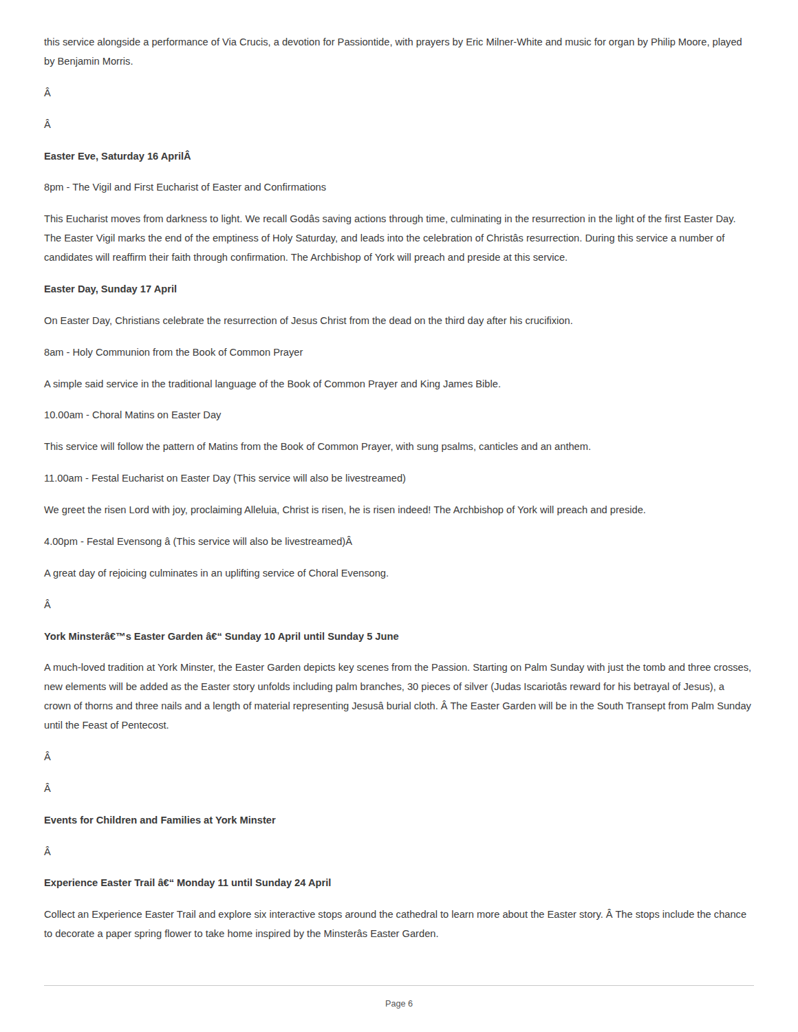this service alongside a performance of Via Crucis, a devotion for Passiontide, with prayers by Eric Milner-White and music for organ by Philip Moore, played by Benjamin Morris.
Â
Â
Easter Eve, Saturday 16 AprilÂ
8pm - The Vigil and First Eucharist of Easter and Confirmations
This Eucharist moves from darkness to light. We recall Godâs saving actions through time, culminating in the resurrection in the light of the first Easter Day. The Easter Vigil marks the end of the emptiness of Holy Saturday, and leads into the celebration of Christâs resurrection. During this service a number of candidates will reaffirm their faith through confirmation. The Archbishop of York will preach and preside at this service.
Easter Day, Sunday 17 April
On Easter Day, Christians celebrate the resurrection of Jesus Christ from the dead on the third day after his crucifixion.
8am - Holy Communion from the Book of Common Prayer
A simple said service in the traditional language of the Book of Common Prayer and King James Bible.
10.00am - Choral Matins on Easter Day
This service will follow the pattern of Matins from the Book of Common Prayer, with sung psalms, canticles and an anthem.
11.00am - Festal Eucharist on Easter Day (This service will also be livestreamed)
We greet the risen Lord with joy, proclaiming Alleluia, Christ is risen, he is risen indeed! The Archbishop of York will preach and preside.
4.00pm - Festal Evensong â (This service will also be livestreamed)Â
A great day of rejoicing culminates in an uplifting service of Choral Evensong.
Â
York Minsterâ€™s Easter Garden â€“ Sunday 10 April until Sunday 5 June
A much-loved tradition at York Minster, the Easter Garden depicts key scenes from the Passion. Starting on Palm Sunday with just the tomb and three crosses, new elements will be added as the Easter story unfolds including palm branches, 30 pieces of silver (Judas Iscariotâs reward for his betrayal of Jesus), a crown of thorns and three nails and a length of material representing Jesusâ burial cloth. Â The Easter Garden will be in the South Transept from Palm Sunday until the Feast of Pentecost.
Â
Â
Events for Children and Families at York Minster
Â
Experience Easter Trail â€“ Monday 11 until Sunday 24 April
Collect an Experience Easter Trail and explore six interactive stops around the cathedral to learn more about the Easter story. Â The stops include the chance to decorate a paper spring flower to take home inspired by the Minsterâs Easter Garden.
Page 6